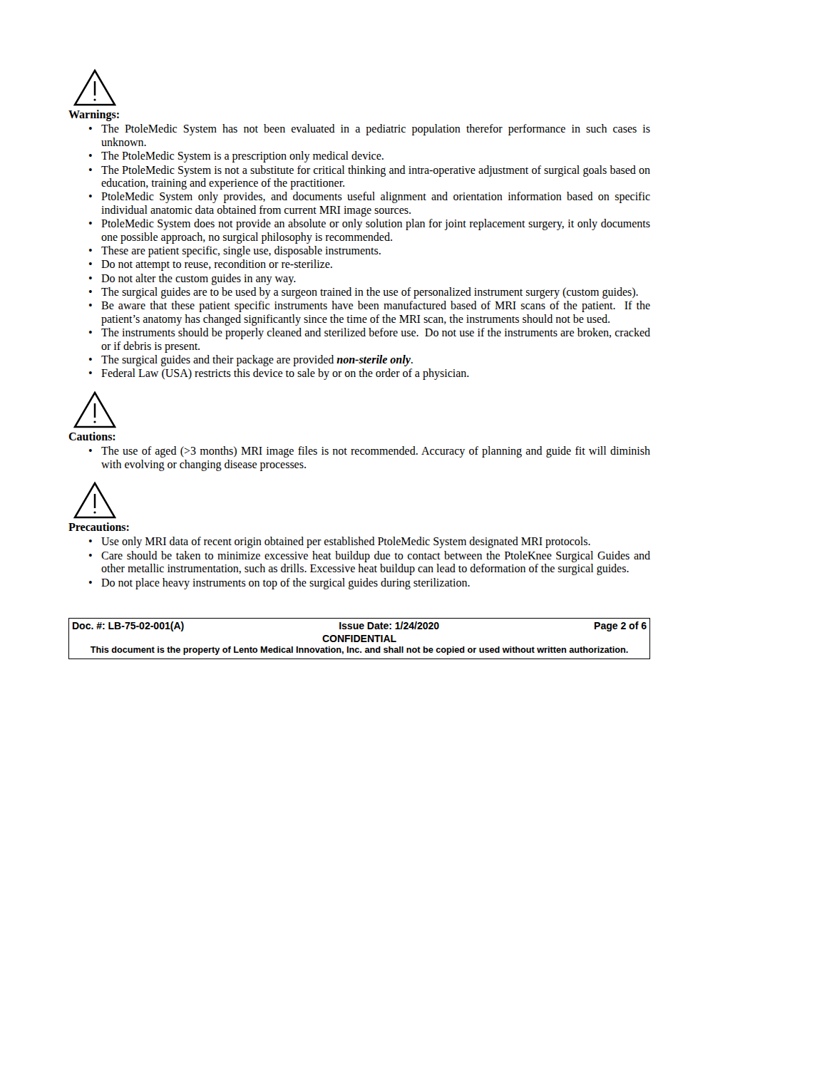Warnings:
The PtoleMedic System has not been evaluated in a pediatric population therefor performance in such cases is unknown.
The PtoleMedic System is a prescription only medical device.
The PtoleMedic System is not a substitute for critical thinking and intra-operative adjustment of surgical goals based on education, training and experience of the practitioner.
PtoleMedic System only provides, and documents useful alignment and orientation information based on specific individual anatomic data obtained from current MRI image sources.
PtoleMedic System does not provide an absolute or only solution plan for joint replacement surgery, it only documents one possible approach, no surgical philosophy is recommended.
These are patient specific, single use, disposable instruments.
Do not attempt to reuse, recondition or re-sterilize.
Do not alter the custom guides in any way.
The surgical guides are to be used by a surgeon trained in the use of personalized instrument surgery (custom guides).
Be aware that these patient specific instruments have been manufactured based of MRI scans of the patient. If the patient’s anatomy has changed significantly since the time of the MRI scan, the instruments should not be used.
The instruments should be properly cleaned and sterilized before use. Do not use if the instruments are broken, cracked or if debris is present.
The surgical guides and their package are provided non-sterile only.
Federal Law (USA) restricts this device to sale by or on the order of a physician.
Cautions:
The use of aged (>3 months) MRI image files is not recommended. Accuracy of planning and guide fit will diminish with evolving or changing disease processes.
Precautions:
Use only MRI data of recent origin obtained per established PtoleMedic System designated MRI protocols.
Care should be taken to minimize excessive heat buildup due to contact between the PtoleKnee Surgical Guides and other metallic instrumentation, such as drills. Excessive heat buildup can lead to deformation of the surgical guides.
Do not place heavy instruments on top of the surgical guides during sterilization.
Doc. #: LB-75-02-001(A) Issue Date: 1/24/2020 Page 2 of 6
CONFIDENTIAL
This document is the property of Lento Medical Innovation, Inc. and shall not be copied or used without written authorization.